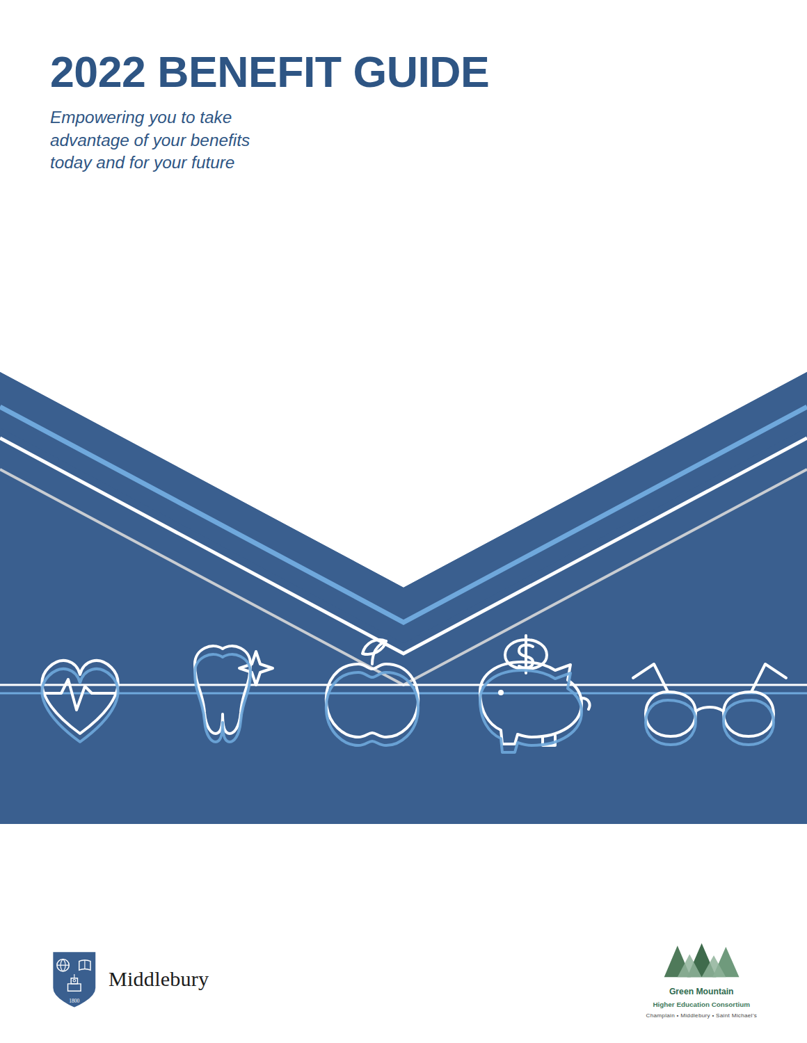2022 Benefit Guide
Empowering you to take advantage of your benefits today and for your future
1800 Middlebury
Green Mountain
Higher Education Consortium
Champlain • Middlebury • Saint Michael’s